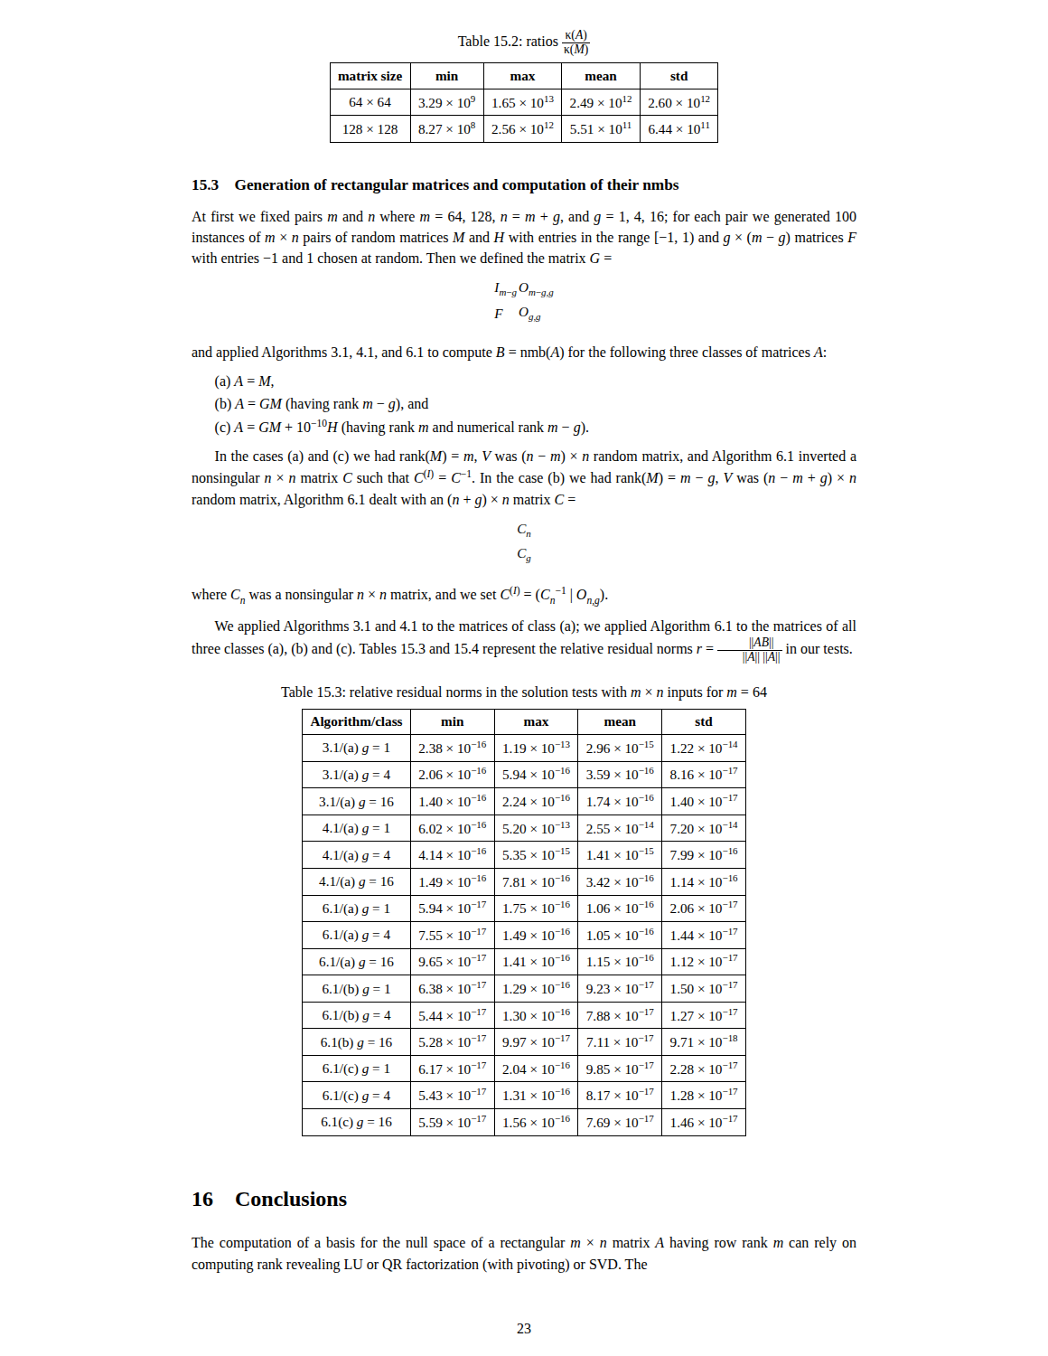Table 15.2: ratios κ(A) κ(M)
| matrix size | min | max | mean | std |
| --- | --- | --- | --- | --- |
| 64 × 64 | 3.29 × 10 9 | 1.65 × 10 13 | 2.49 × 10 12 | 2.60 × 10 12 |
| 128 × 128 | 8.27 × 10 8 | 2.56 × 10 12 | 5.51 × 10 11 | 6.44 × 10 11 |
15.3 Generation of rectangular matrices and computation of their nmbs
At first we fixed pairs m and n where m = 64, 128, n = m + g, and g = 1, 4, 16; for each pair we generated 100 instances of m × n pairs of random matrices M and H with entries in the range [−1, 1) and g × (m − g) matrices F with entries −1 and 1 chosen at random. Then we defined the matrix G =
| I m − g | O m − g , g |
| F | O g , g |
and applied Algorithms 3.1, 4.1, and 6.1 to compute B = nmb(A) for the following three classes of matrices A:
(a) A = M,
(b) A = GM (having rank m − g), and
(c) A = GM + 10−10H (having rank m and numerical rank m − g).
In the cases (a) and (c) we had rank(M) = m, V was (n − m) × n random matrix, and Algorithm 6.1 inverted a nonsingular n × n matrix C such that C(I) = C−1. In the case (b) we had rank(M) = m − g, V was (n − m + g) × n random matrix, Algorithm 6.1 dealt with an (n + g) × n matrix C =
| C n |
| C g |
where Cn was a nonsingular n × n matrix, and we set C(I) = (Cn−1 | On,g).
We applied Algorithms 3.1 and 4.1 to the matrices of class (a); we applied Algorithm 6.1 to the matrices of all three classes (a), (b) and (c). Tables 15.3 and 15.4 represent the relative residual norms r = ||AB||||A|| ||A|| in our tests.
Table 15.3: relative residual norms in the solution tests with m × n inputs for m = 64
| Algorithm/class | min | max | mean | std |
| --- | --- | --- | --- | --- |
| 3.1/(a) g = 1 | 2.38 × 10 −16 | 1.19 × 10 −13 | 2.96 × 10 −15 | 1.22 × 10 −14 |
| 3.1/(a) g = 4 | 2.06 × 10 −16 | 5.94 × 10 −16 | 3.59 × 10 −16 | 8.16 × 10 −17 |
| 3.1/(a) g = 16 | 1.40 × 10 −16 | 2.24 × 10 −16 | 1.74 × 10 −16 | 1.40 × 10 −17 |
| 4.1/(a) g = 1 | 6.02 × 10 −16 | 5.20 × 10 −13 | 2.55 × 10 −14 | 7.20 × 10 −14 |
| 4.1/(a) g = 4 | 4.14 × 10 −16 | 5.35 × 10 −15 | 1.41 × 10 −15 | 7.99 × 10 −16 |
| 4.1/(a) g = 16 | 1.49 × 10 −16 | 7.81 × 10 −16 | 3.42 × 10 −16 | 1.14 × 10 −16 |
| 6.1/(a) g = 1 | 5.94 × 10 −17 | 1.75 × 10 −16 | 1.06 × 10 −16 | 2.06 × 10 −17 |
| 6.1/(a) g = 4 | 7.55 × 10 −17 | 1.49 × 10 −16 | 1.05 × 10 −16 | 1.44 × 10 −17 |
| 6.1/(a) g = 16 | 9.65 × 10 −17 | 1.41 × 10 −16 | 1.15 × 10 −16 | 1.12 × 10 −17 |
| 6.1/(b) g = 1 | 6.38 × 10 −17 | 1.29 × 10 −16 | 9.23 × 10 −17 | 1.50 × 10 −17 |
| 6.1/(b) g = 4 | 5.44 × 10 −17 | 1.30 × 10 −16 | 7.88 × 10 −17 | 1.27 × 10 −17 |
| 6.1(b) g = 16 | 5.28 × 10 −17 | 9.97 × 10 −17 | 7.11 × 10 −17 | 9.71 × 10 −18 |
| 6.1/(c) g = 1 | 6.17 × 10 −17 | 2.04 × 10 −16 | 9.85 × 10 −17 | 2.28 × 10 −17 |
| 6.1/(c) g = 4 | 5.43 × 10 −17 | 1.31 × 10 −16 | 8.17 × 10 −17 | 1.28 × 10 −17 |
| 6.1(c) g = 16 | 5.59 × 10 −17 | 1.56 × 10 −16 | 7.69 × 10 −17 | 1.46 × 10 −17 |
16 Conclusions
The computation of a basis for the null space of a rectangular m × n matrix A having row rank m can rely on computing rank revealing LU or QR factorization (with pivoting) or SVD. The
23